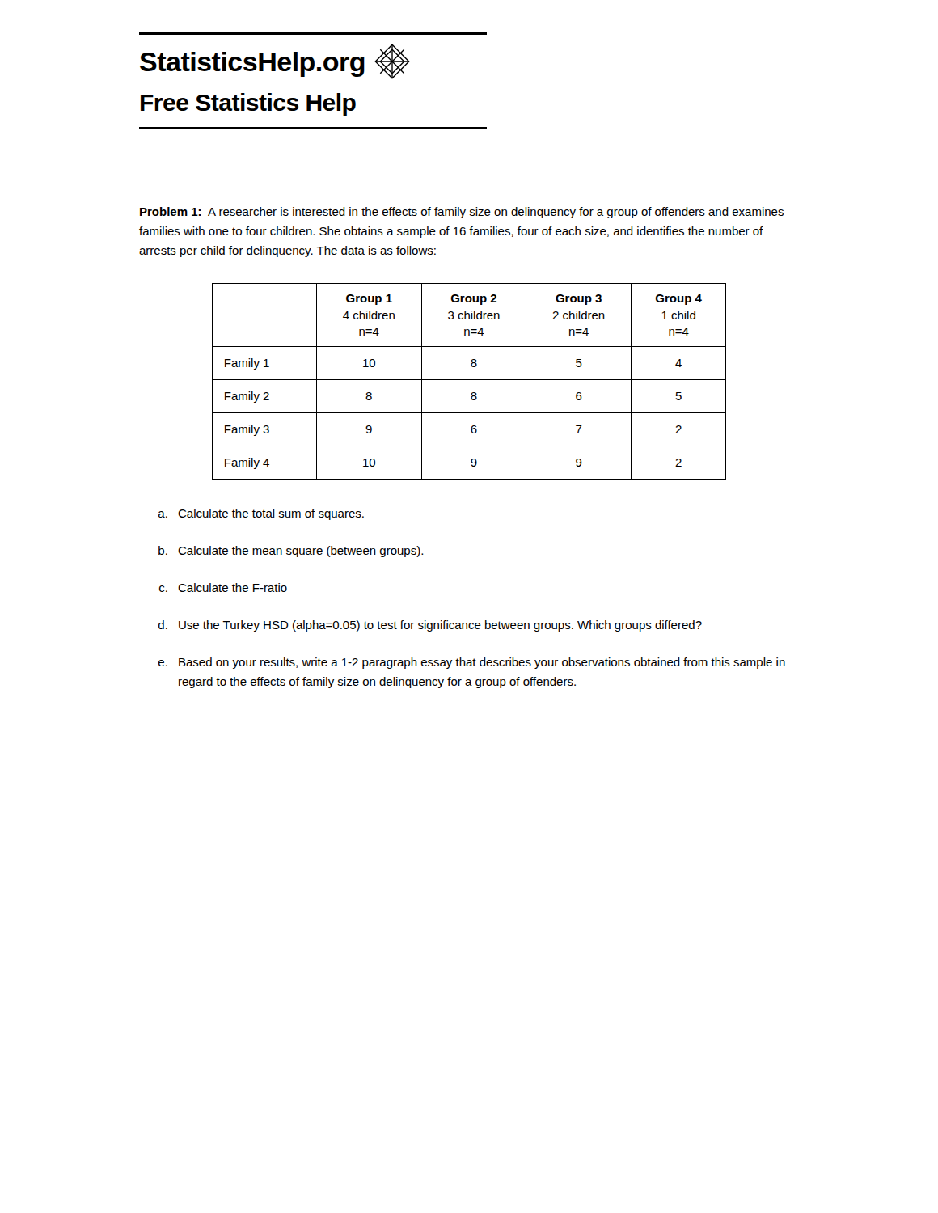StatisticsHelp.org
Free Statistics Help
Problem 1: A researcher is interested in the effects of family size on delinquency for a group of offenders and examines families with one to four children. She obtains a sample of 16 families, four of each size, and identifies the number of arrests per child for delinquency. The data is as follows:
| | Group 1 4 children n=4 | Group 2 3 children n=4 | Group 3 2 children n=4 | Group 4 1 child n=4 |
| --- | --- | --- | --- | --- |
| Family 1 | 10 | 8 | 5 | 4 |
| Family 2 | 8 | 8 | 6 | 5 |
| Family 3 | 9 | 6 | 7 | 2 |
| Family 4 | 10 | 9 | 9 | 2 |
Calculate the total sum of squares.
Calculate the mean square (between groups).
Calculate the F-ratio
Use the Turkey HSD (alpha=0.05) to test for significance between groups. Which groups differed?
Based on your results, write a 1-2 paragraph essay that describes your observations obtained from this sample in regard to the effects of family size on delinquency for a group of offenders.